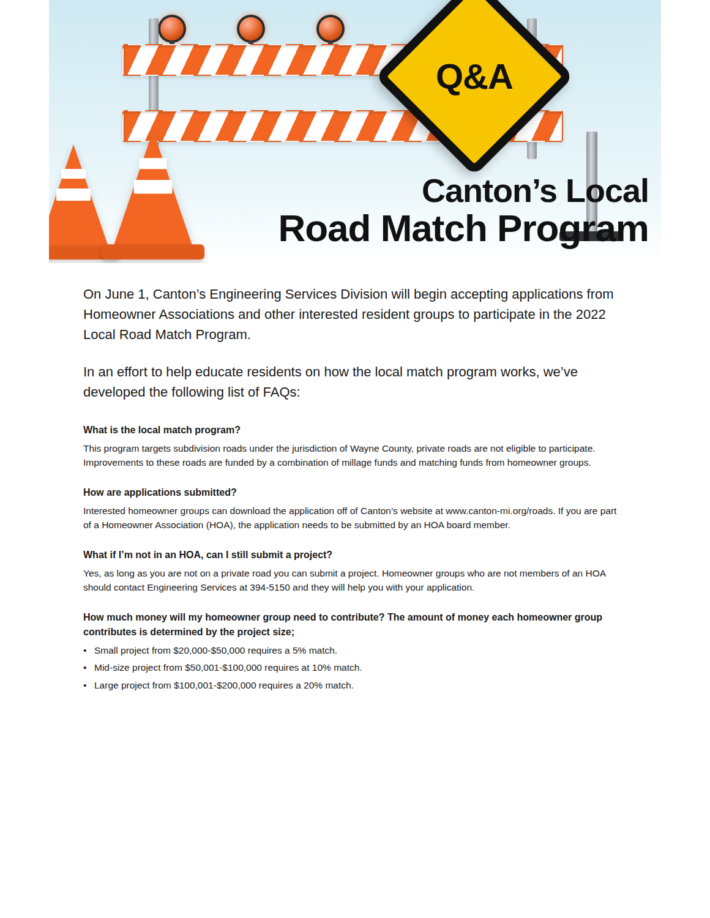Q&A
Canton’s Local Road Match Program
On June 1, Canton’s Engineering Services Division will begin accepting applications from Homeowner Associations and other interested resident groups to participate in the 2022 Local Road Match Program.
In an effort to help educate residents on how the local match program works, we’ve developed the following list of FAQs:
What is the local match program?
This program targets subdivision roads under the jurisdiction of Wayne County, private roads are not eligible to participate. Improvements to these roads are funded by a combination of millage funds and matching funds from homeowner groups.
How are applications submitted?
Interested homeowner groups can download the application off of Canton’s website at www.canton-mi.org/roads. If you are part of a Homeowner Association (HOA), the application needs to be submitted by an HOA board member.
What if I’m not in an HOA, can I still submit a project?
Yes, as long as you are not on a private road you can submit a project. Homeowner groups who are not members of an HOA should contact Engineering Services at 394-5150 and they will help you with your application.
How much money will my homeowner group need to contribute? The amount of money each homeowner group contributes is determined by the project size;
Small project from $20,000-$50,000 requires a 5% match.
Mid-size project from $50,001-$100,000 requires at 10% match.
Large project from $100,001-$200,000 requires a 20% match.